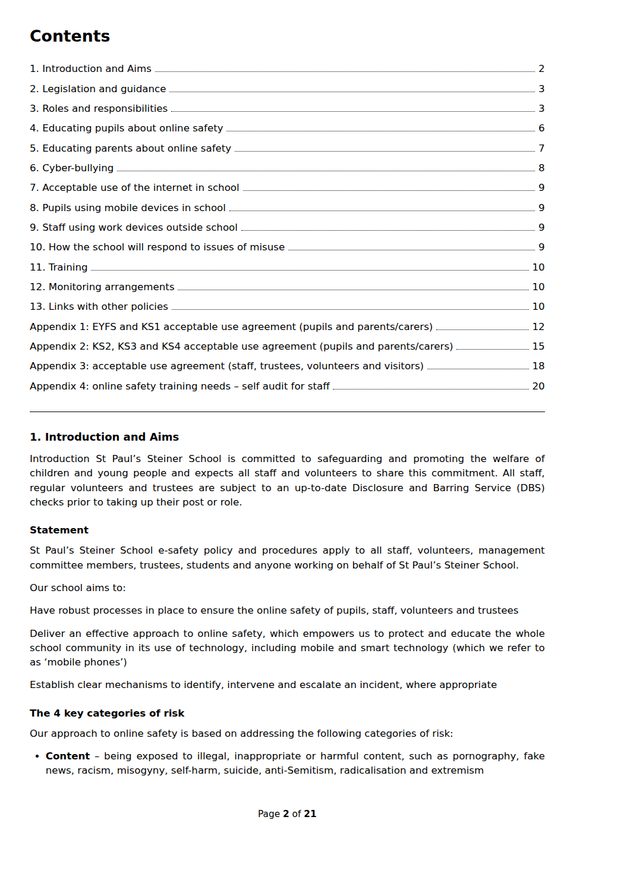Contents
1. Introduction and Aims 2
2. Legislation and guidance 3
3. Roles and responsibilities 3
4. Educating pupils about online safety 6
5. Educating parents about online safety 7
6. Cyber-bullying 8
7. Acceptable use of the internet in school 9
8. Pupils using mobile devices in school 9
9. Staff using work devices outside school 9
10. How the school will respond to issues of misuse 9
11. Training 10
12. Monitoring arrangements 10
13. Links with other policies 10
Appendix 1: EYFS and KS1 acceptable use agreement (pupils and parents/carers) 12
Appendix 2: KS2, KS3 and KS4 acceptable use agreement (pupils and parents/carers) 15
Appendix 3: acceptable use agreement (staff, trustees, volunteers and visitors) 18
Appendix 4: online safety training needs – self audit for staff 20
1. Introduction and Aims
Introduction St Paul’s Steiner School is committed to safeguarding and promoting the welfare of children and young people and expects all staff and volunteers to share this commitment. All staff, regular volunteers and trustees are subject to an up-to-date Disclosure and Barring Service (DBS) checks prior to taking up their post or role.
Statement
St Paul’s Steiner School e-safety policy and procedures apply to all staff, volunteers, management committee members, trustees, students and anyone working on behalf of St Paul’s Steiner School.
Our school aims to:
Have robust processes in place to ensure the online safety of pupils, staff, volunteers and trustees
Deliver an effective approach to online safety, which empowers us to protect and educate the whole school community in its use of technology, including mobile and smart technology (which we refer to as ‘mobile phones’)
Establish clear mechanisms to identify, intervene and escalate an incident, where appropriate
The 4 key categories of risk
Our approach to online safety is based on addressing the following categories of risk:
Content – being exposed to illegal, inappropriate or harmful content, such as pornography, fake news, racism, misogyny, self-harm, suicide, anti-Semitism, radicalisation and extremism
Page 2 of 21